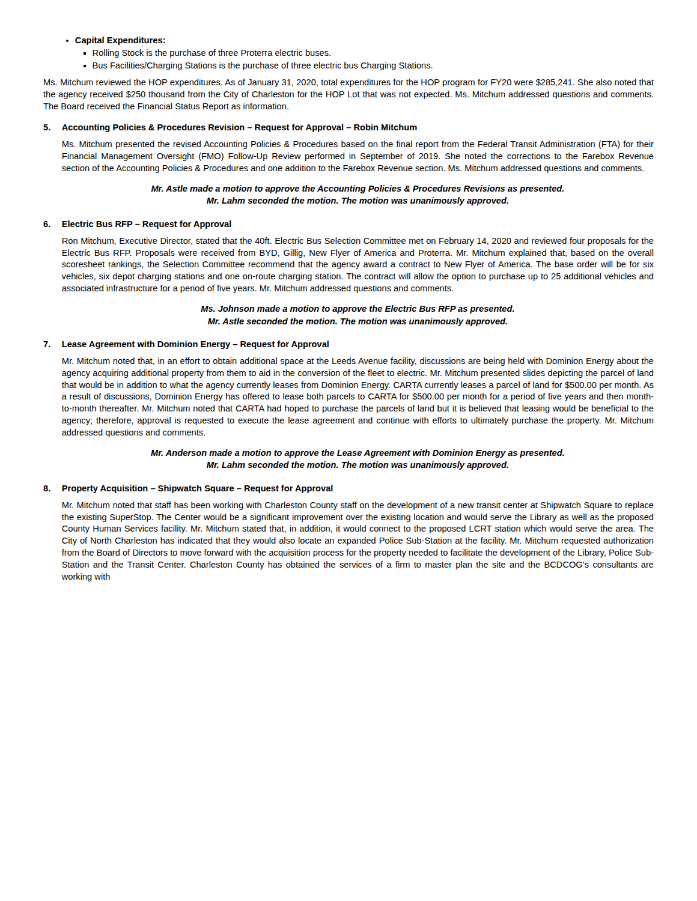Capital Expenditures:
Rolling Stock is the purchase of three Proterra electric buses.
Bus Facilities/Charging Stations is the purchase of three electric bus Charging Stations.
Ms. Mitchum reviewed the HOP expenditures. As of January 31, 2020, total expenditures for the HOP program for FY20 were $285,241. She also noted that the agency received $250 thousand from the City of Charleston for the HOP Lot that was not expected. Ms. Mitchum addressed questions and comments. The Board received the Financial Status Report as information.
5.
Accounting Policies & Procedures Revision – Request for Approval – Robin Mitchum
Ms. Mitchum presented the revised Accounting Policies & Procedures based on the final report from the Federal Transit Administration (FTA) for their Financial Management Oversight (FMO) Follow-Up Review performed in September of 2019. She noted the corrections to the Farebox Revenue section of the Accounting Policies & Procedures and one addition to the Farebox Revenue section. Ms. Mitchum addressed questions and comments.
Mr. Astle made a motion to approve the Accounting Policies & Procedures Revisions as presented. Mr. Lahm seconded the motion. The motion was unanimously approved.
6.
Electric Bus RFP – Request for Approval
Ron Mitchum, Executive Director, stated that the 40ft. Electric Bus Selection Committee met on February 14, 2020 and reviewed four proposals for the Electric Bus RFP. Proposals were received from BYD, Gillig, New Flyer of America and Proterra. Mr. Mitchum explained that, based on the overall scoresheet rankings, the Selection Committee recommend that the agency award a contract to New Flyer of America. The base order will be for six vehicles, six depot charging stations and one on-route charging station. The contract will allow the option to purchase up to 25 additional vehicles and associated infrastructure for a period of five years. Mr. Mitchum addressed questions and comments.
Ms. Johnson made a motion to approve the Electric Bus RFP as presented. Mr. Astle seconded the motion. The motion was unanimously approved.
7.
Lease Agreement with Dominion Energy – Request for Approval
Mr. Mitchum noted that, in an effort to obtain additional space at the Leeds Avenue facility, discussions are being held with Dominion Energy about the agency acquiring additional property from them to aid in the conversion of the fleet to electric. Mr. Mitchum presented slides depicting the parcel of land that would be in addition to what the agency currently leases from Dominion Energy. CARTA currently leases a parcel of land for $500.00 per month. As a result of discussions, Dominion Energy has offered to lease both parcels to CARTA for $500.00 per month for a period of five years and then month-to-month thereafter. Mr. Mitchum noted that CARTA had hoped to purchase the parcels of land but it is believed that leasing would be beneficial to the agency; therefore, approval is requested to execute the lease agreement and continue with efforts to ultimately purchase the property. Mr. Mitchum addressed questions and comments.
Mr. Anderson made a motion to approve the Lease Agreement with Dominion Energy as presented. Mr. Lahm seconded the motion. The motion was unanimously approved.
8.
Property Acquisition – Shipwatch Square – Request for Approval
Mr. Mitchum noted that staff has been working with Charleston County staff on the development of a new transit center at Shipwatch Square to replace the existing SuperStop. The Center would be a significant improvement over the existing location and would serve the Library as well as the proposed County Human Services facility. Mr. Mitchum stated that, in addition, it would connect to the proposed LCRT station which would serve the area. The City of North Charleston has indicated that they would also locate an expanded Police Sub-Station at the facility. Mr. Mitchum requested authorization from the Board of Directors to move forward with the acquisition process for the property needed to facilitate the development of the Library, Police Sub-Station and the Transit Center. Charleston County has obtained the services of a firm to master plan the site and the BCDCOG’s consultants are working with